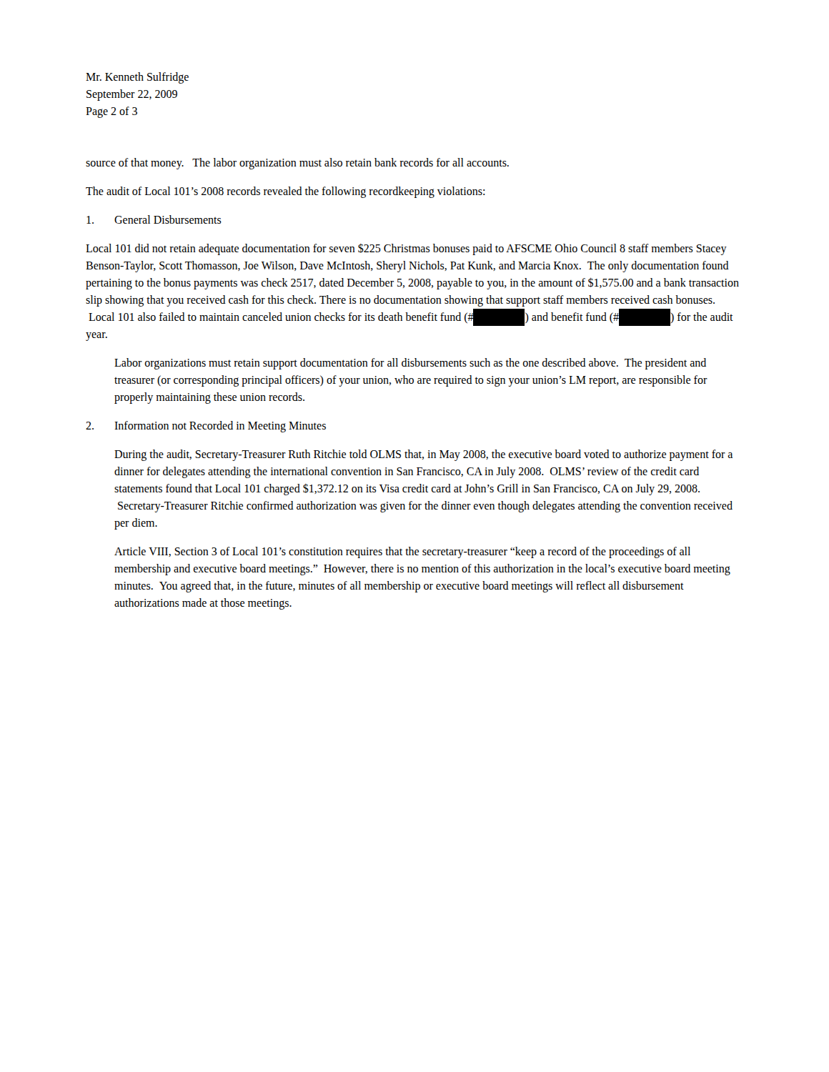Mr. Kenneth Sulfridge
September 22, 2009
Page 2 of 3
source of that money. The labor organization must also retain bank records for all accounts.
The audit of Local 101’s 2008 records revealed the following recordkeeping violations:
General Disbursements
Local 101 did not retain adequate documentation for seven $225 Christmas bonuses paid to AFSCME Ohio Council 8 staff members Stacey Benson-Taylor, Scott Thomasson, Joe Wilson, Dave McIntosh, Sheryl Nichols, Pat Kunk, and Marcia Knox. The only documentation found pertaining to the bonus payments was check 2517, dated December 5, 2008, payable to you, in the amount of $1,575.00 and a bank transaction slip showing that you received cash for this check. There is no documentation showing that support staff members received cash bonuses. Local 101 also failed to maintain canceled union checks for its death benefit fund (# ) and benefit fund (# ) for the audit year.
Labor organizations must retain support documentation for all disbursements such as the one described above. The president and treasurer (or corresponding principal officers) of your union, who are required to sign your union’s LM report, are responsible for properly maintaining these union records.
Information not Recorded in Meeting Minutes
During the audit, Secretary-Treasurer Ruth Ritchie told OLMS that, in May 2008, the executive board voted to authorize payment for a dinner for delegates attending the international convention in San Francisco, CA in July 2008. OLMS’ review of the credit card statements found that Local 101 charged $1,372.12 on its Visa credit card at John’s Grill in San Francisco, CA on July 29, 2008. Secretary-Treasurer Ritchie confirmed authorization was given for the dinner even though delegates attending the convention received per diem.
Article VIII, Section 3 of Local 101’s constitution requires that the secretary-treasurer “keep a record of the proceedings of all membership and executive board meetings.” However, there is no mention of this authorization in the local’s executive board meeting minutes. You agreed that, in the future, minutes of all membership or executive board meetings will reflect all disbursement authorizations made at those meetings.